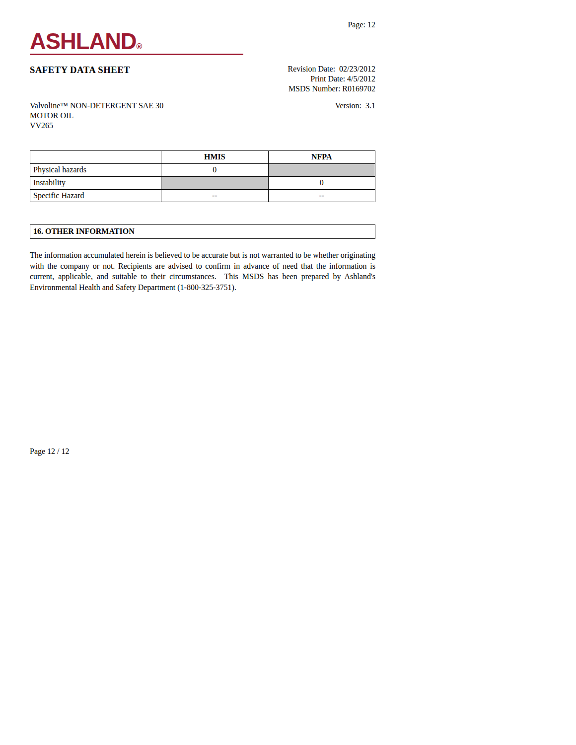Page: 12
ASHLAND®
SAFETY DATA SHEET
Revision Date: 02/23/2012
Print Date: 4/5/2012
MSDS Number: R0169702
Valvoline™ NON-DETERGENT SAE 30
MOTOR OIL
VV265
Version: 3.1
| | HMIS | NFPA |
| --- | --- | --- |
| Physical hazards | 0 | |
| Instability | | 0 |
| Specific Hazard | -- | -- |
16. OTHER INFORMATION
The information accumulated herein is believed to be accurate but is not warranted to be whether originating with the company or not. Recipients are advised to confirm in advance of need that the information is current, applicable, and suitable to their circumstances. This MSDS has been prepared by Ashland's Environmental Health and Safety Department (1-800-325-3751).
Page 12 / 12